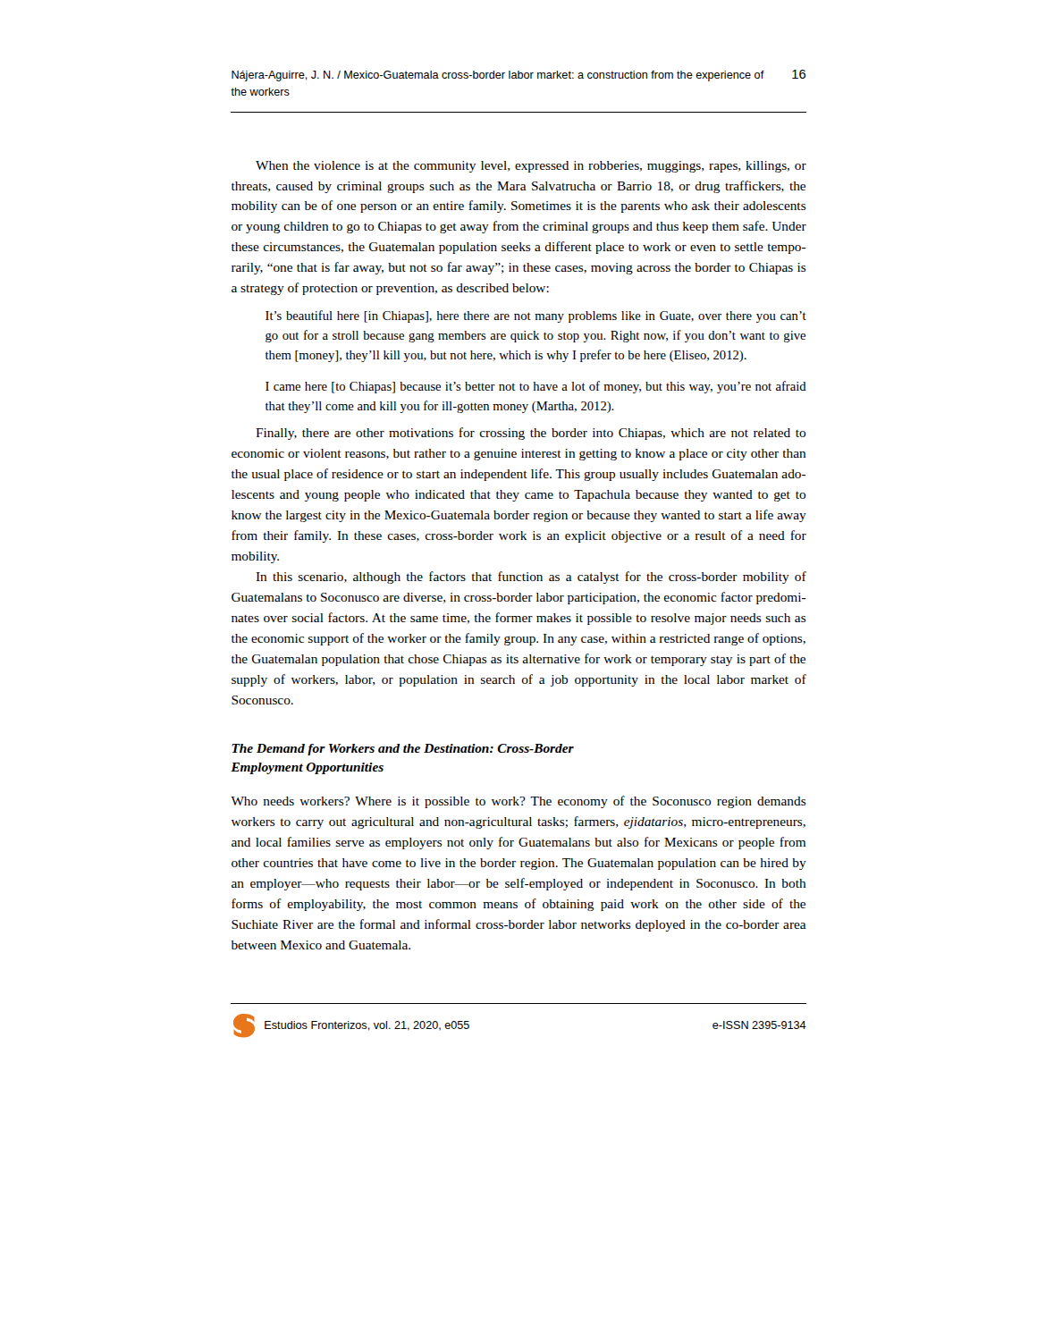Nájera-Aguirre, J. N. / Mexico-Guatemala cross-border labor market: a construction from the experience of the workers
16
When the violence is at the community level, expressed in robberies, muggings, rapes, killings, or threats, caused by criminal groups such as the Mara Salvatrucha or Barrio 18, or drug traffickers, the mobility can be of one person or an entire family. Sometimes it is the parents who ask their adolescents or young children to go to Chiapas to get away from the criminal groups and thus keep them safe. Under these circumstances, the Guatemalan population seeks a different place to work or even to settle temporarily, “one that is far away, but not so far away”; in these cases, moving across the border to Chiapas is a strategy of protection or prevention, as described below:
It’s beautiful here [in Chiapas], here there are not many problems like in Guate, over there you can’t go out for a stroll because gang members are quick to stop you. Right now, if you don’t want to give them [money], they’ll kill you, but not here, which is why I prefer to be here (Eliseo, 2012).
I came here [to Chiapas] because it’s better not to have a lot of money, but this way, you’re not afraid that they’ll come and kill you for ill-gotten money (Martha, 2012).
Finally, there are other motivations for crossing the border into Chiapas, which are not related to economic or violent reasons, but rather to a genuine interest in getting to know a place or city other than the usual place of residence or to start an independent life. This group usually includes Guatemalan adolescents and young people who indicated that they came to Tapachula because they wanted to get to know the largest city in the Mexico-Guatemala border region or because they wanted to start a life away from their family. In these cases, cross-border work is an explicit objective or a result of a need for mobility.
In this scenario, although the factors that function as a catalyst for the cross-border mobility of Guatemalans to Soconusco are diverse, in cross-border labor participation, the economic factor predominates over social factors. At the same time, the former makes it possible to resolve major needs such as the economic support of the worker or the family group. In any case, within a restricted range of options, the Guatemalan population that chose Chiapas as its alternative for work or temporary stay is part of the supply of workers, labor, or population in search of a job opportunity in the local labor market of Soconusco.
The Demand for Workers and the Destination: Cross-Border
Employment Opportunities
Who needs workers? Where is it possible to work? The economy of the Soconusco region demands workers to carry out agricultural and non-agricultural tasks; farmers, ejidatarios, micro-entrepreneurs, and local families serve as employers not only for Guatemalans but also for Mexicans or people from other countries that have come to live in the border region. The Guatemalan population can be hired by an employer—who requests their labor—or be self-employed or independent in Soconusco. In both forms of employability, the most common means of obtaining paid work on the other side of the Suchiate River are the formal and informal cross-border labor networks deployed in the co-border area between Mexico and Guatemala.
Estudios Fronterizos, vol. 21, 2020, e055
e-ISSN 2395-9134